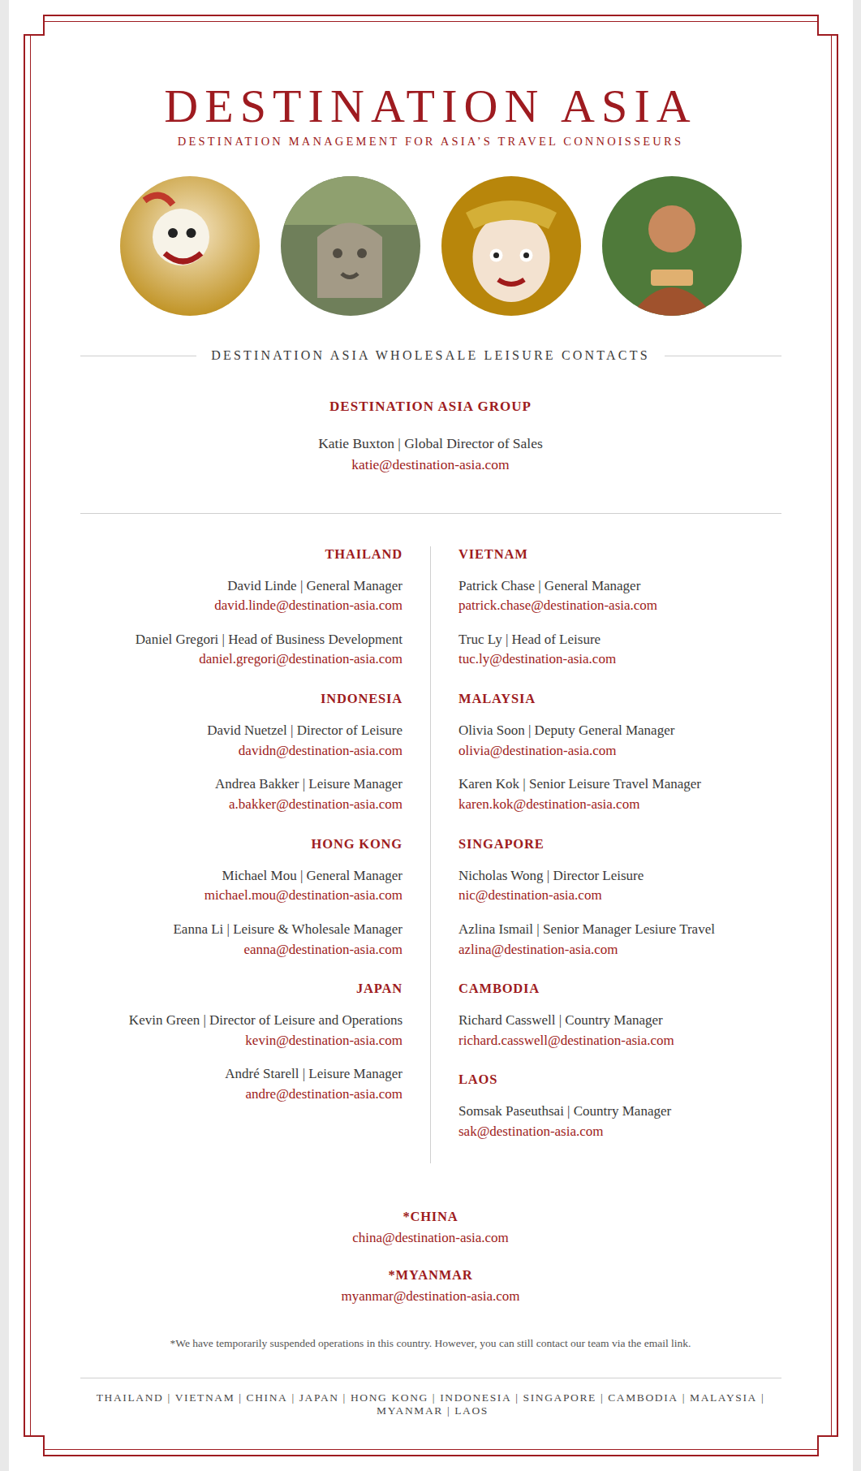DESTINATION ASIA
Destination Management for Asia’s Travel Connoisseurs
Destination Asia Wholesale Leisure Contacts
DESTINATION ASIA GROUP
Katie Buxton | Global Director of Sales
katie@destination-asia.com
Thailand
David Linde | General Manager david.linde@destination-asia.com
Daniel Gregori | Head of Business Development daniel.gregori@destination-asia.com
Indonesia
David Nuetzel | Director of Leisure davidn@destination-asia.com
Andrea Bakker | Leisure Manager a.bakker@destination-asia.com
Hong Kong
Michael Mou | General Manager michael.mou@destination-asia.com
Eanna Li | Leisure & Wholesale Manager eanna@destination-asia.com
Japan
Kevin Green | Director of Leisure and Operations kevin@destination-asia.com
André Starell | Leisure Manager andre@destination-asia.com
Vietnam
Patrick Chase | General Manager patrick.chase@destination-asia.com
Truc Ly | Head of Leisure tuc.ly@destination-asia.com
Malaysia
Olivia Soon | Deputy General Manager olivia@destination-asia.com
Karen Kok | Senior Leisure Travel Manager karen.kok@destination-asia.com
Singapore
Nicholas Wong | Director Leisure nic@destination-asia.com
Azlina Ismail | Senior Manager Lesiure Travel azlina@destination-asia.com
Cambodia
Richard Casswell | Country Manager richard.casswell@destination-asia.com
Laos
Somsak Paseuthsai | Country Manager sak@destination-asia.com
*CHINA
china@destination-asia.com
*MYANMAR
myanmar@destination-asia.com
*We have temporarily suspended operations in this country. However, you can still contact our team via the email link.
Thailand | Vietnam | China | Japan | Hong Kong | Indonesia | Singapore | Cambodia | Malaysia | Myanmar | Laos